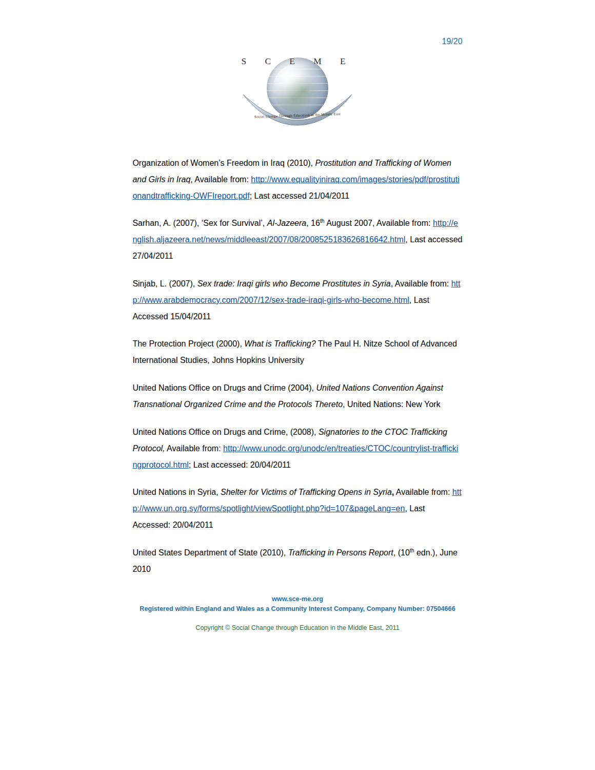19/20
S C E M E
Social Change Through Education in the Middle East
Organization of Women’s Freedom in Iraq (2010), Prostitution and Trafficking of Women and Girls in Iraq, Available from: http://www.equalityiniraq.com/images/stories/pdf/prostitutionandtrafficking-OWFIreport.pdf; Last accessed 21/04/2011
Sarhan, A. (2007), ‘Sex for Survival’, Al-Jazeera, 16th August 2007, Available from: http://english.aljazeera.net/news/middleeast/2007/08/2008525183626816642.html, Last accessed 27/04/2011
Sinjab, L. (2007), Sex trade: Iraqi girls who Become Prostitutes in Syria, Available from: http://www.arabdemocracy.com/2007/12/sex-trade-iraqi-girls-who-become.html, Last Accessed 15/04/2011
The Protection Project (2000), What is Trafficking? The Paul H. Nitze School of Advanced International Studies, Johns Hopkins University
United Nations Office on Drugs and Crime (2004), United Nations Convention Against Transnational Organized Crime and the Protocols Thereto, United Nations: New York
United Nations Office on Drugs and Crime, (2008), Signatories to the CTOC Trafficking Protocol, Available from: http://www.unodc.org/unodc/en/treaties/CTOC/countrylist-traffickingprotocol.html; Last accessed: 20/04/2011
United Nations in Syria, Shelter for Victims of Trafficking Opens in Syria, Available from: http://www.un.org.sy/forms/spotlight/viewSpotlight.php?id=107&pageLang=en, Last Accessed: 20/04/2011
United States Department of State (2010), Trafficking in Persons Report, (10th edn.), June 2010
www.sce-me.org
Registered within England and Wales as a Community Interest Company, Company Number: 07504666
Copyright © Social Change through Education in the Middle East, 2011